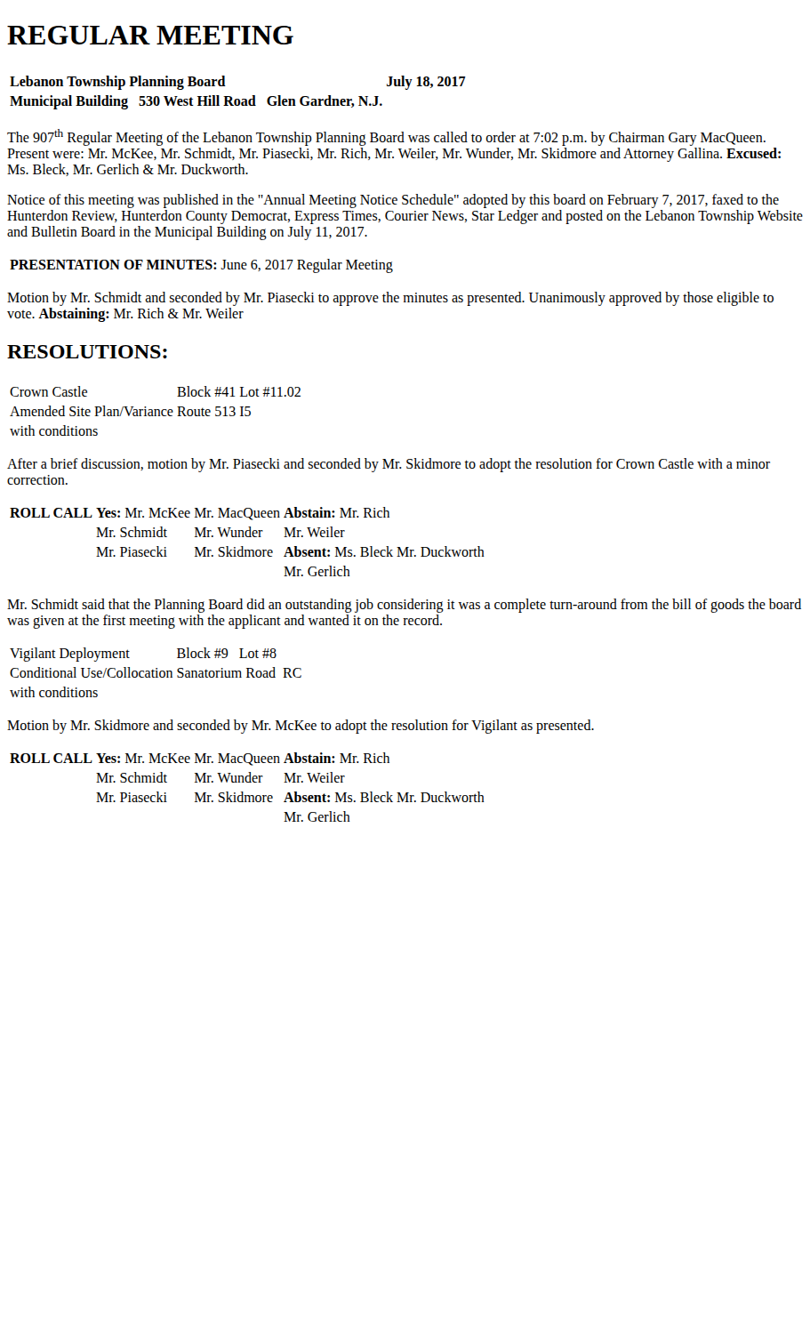REGULAR MEETING
| Lebanon Township Planning Board | July 18, 2017 |
| Municipal Building 530 West Hill Road Glen Gardner, N.J. | |
The 907th Regular Meeting of the Lebanon Township Planning Board was called to order at 7:02 p.m. by Chairman Gary MacQueen. Present were: Mr. McKee, Mr. Schmidt, Mr. Piasecki, Mr. Rich, Mr. Weiler, Mr. Wunder, Mr. Skidmore and Attorney Gallina. Excused: Ms. Bleck, Mr. Gerlich & Mr. Duckworth.
Notice of this meeting was published in the "Annual Meeting Notice Schedule" adopted by this board on February 7, 2017, faxed to the Hunterdon Review, Hunterdon County Democrat, Express Times, Courier News, Star Ledger and posted on the Lebanon Township Website and Bulletin Board in the Municipal Building on July 11, 2017.
| PRESENTATION OF MINUTES: | June 6, 2017 | Regular Meeting |
Motion by Mr. Schmidt and seconded by Mr. Piasecki to approve the minutes as presented. Unanimously approved by those eligible to vote. Abstaining: Mr. Rich & Mr. Weiler
RESOLUTIONS:
| Crown Castle | Block #41 | Lot #11.02 |
| Amended Site Plan/Variance | Route 513 | I5 |
| with conditions | | |
After a brief discussion, motion by Mr. Piasecki and seconded by Mr. Skidmore to adopt the resolution for Crown Castle with a minor correction.
| ROLL CALL | Yes: Mr. McKee | Mr. MacQueen | Abstain: Mr. Rich | |
| | Mr. Schmidt | Mr. Wunder | Mr. Weiler | |
| | Mr. Piasecki | Mr. Skidmore | Absent: Ms. Bleck | Mr. Duckworth |
| | | | Mr. Gerlich | |
Mr. Schmidt said that the Planning Board did an outstanding job considering it was a complete turn-around from the bill of goods the board was given at the first meeting with the applicant and wanted it on the record.
| Vigilant Deployment | Block #9 Lot #8 |
| Conditional Use/Collocation | Sanatorium Road RC |
| with conditions | |
Motion by Mr. Skidmore and seconded by Mr. McKee to adopt the resolution for Vigilant as presented.
| ROLL CALL | Yes: Mr. McKee | Mr. MacQueen | Abstain: Mr. Rich | |
| | Mr. Schmidt | Mr. Wunder | Mr. Weiler | |
| | Mr. Piasecki | Mr. Skidmore | Absent: Ms. Bleck | Mr. Duckworth |
| | | | Mr. Gerlich | |